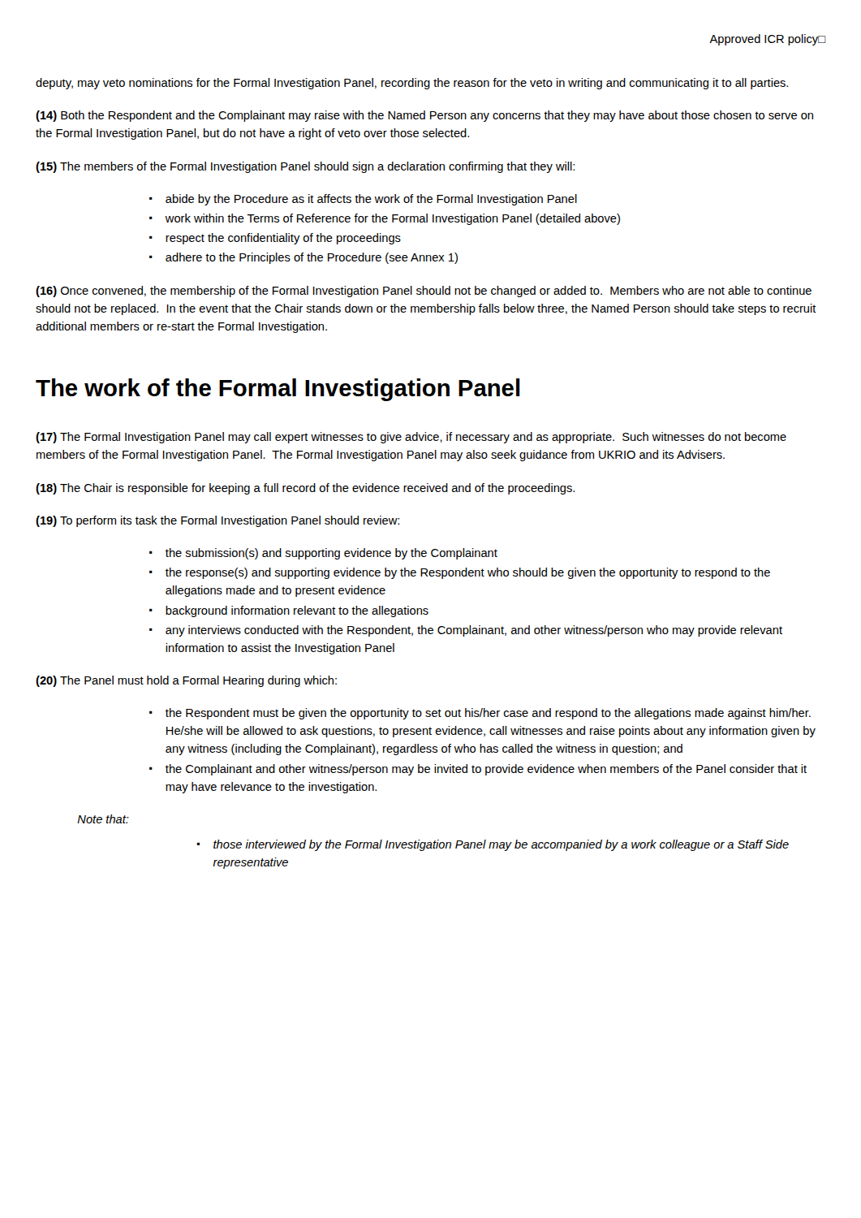Approved ICR policy□
deputy, may veto nominations for the Formal Investigation Panel, recording the reason for the veto in writing and communicating it to all parties.
(14) Both the Respondent and the Complainant may raise with the Named Person any concerns that they may have about those chosen to serve on the Formal Investigation Panel, but do not have a right of veto over those selected.
(15) The members of the Formal Investigation Panel should sign a declaration confirming that they will:
abide by the Procedure as it affects the work of the Formal Investigation Panel
work within the Terms of Reference for the Formal Investigation Panel (detailed above)
respect the confidentiality of the proceedings
adhere to the Principles of the Procedure (see Annex 1)
(16) Once convened, the membership of the Formal Investigation Panel should not be changed or added to. Members who are not able to continue should not be replaced. In the event that the Chair stands down or the membership falls below three, the Named Person should take steps to recruit additional members or re-start the Formal Investigation.
The work of the Formal Investigation Panel
(17) The Formal Investigation Panel may call expert witnesses to give advice, if necessary and as appropriate. Such witnesses do not become members of the Formal Investigation Panel. The Formal Investigation Panel may also seek guidance from UKRIO and its Advisers.
(18) The Chair is responsible for keeping a full record of the evidence received and of the proceedings.
(19) To perform its task the Formal Investigation Panel should review:
the submission(s) and supporting evidence by the Complainant
the response(s) and supporting evidence by the Respondent who should be given the opportunity to respond to the allegations made and to present evidence
background information relevant to the allegations
any interviews conducted with the Respondent, the Complainant, and other witness/person who may provide relevant information to assist the Investigation Panel
(20) The Panel must hold a Formal Hearing during which:
the Respondent must be given the opportunity to set out his/her case and respond to the allegations made against him/her. He/she will be allowed to ask questions, to present evidence, call witnesses and raise points about any information given by any witness (including the Complainant), regardless of who has called the witness in question; and
the Complainant and other witness/person may be invited to provide evidence when members of the Panel consider that it may have relevance to the investigation.
Note that:
those interviewed by the Formal Investigation Panel may be accompanied by a work colleague or a Staff Side representative